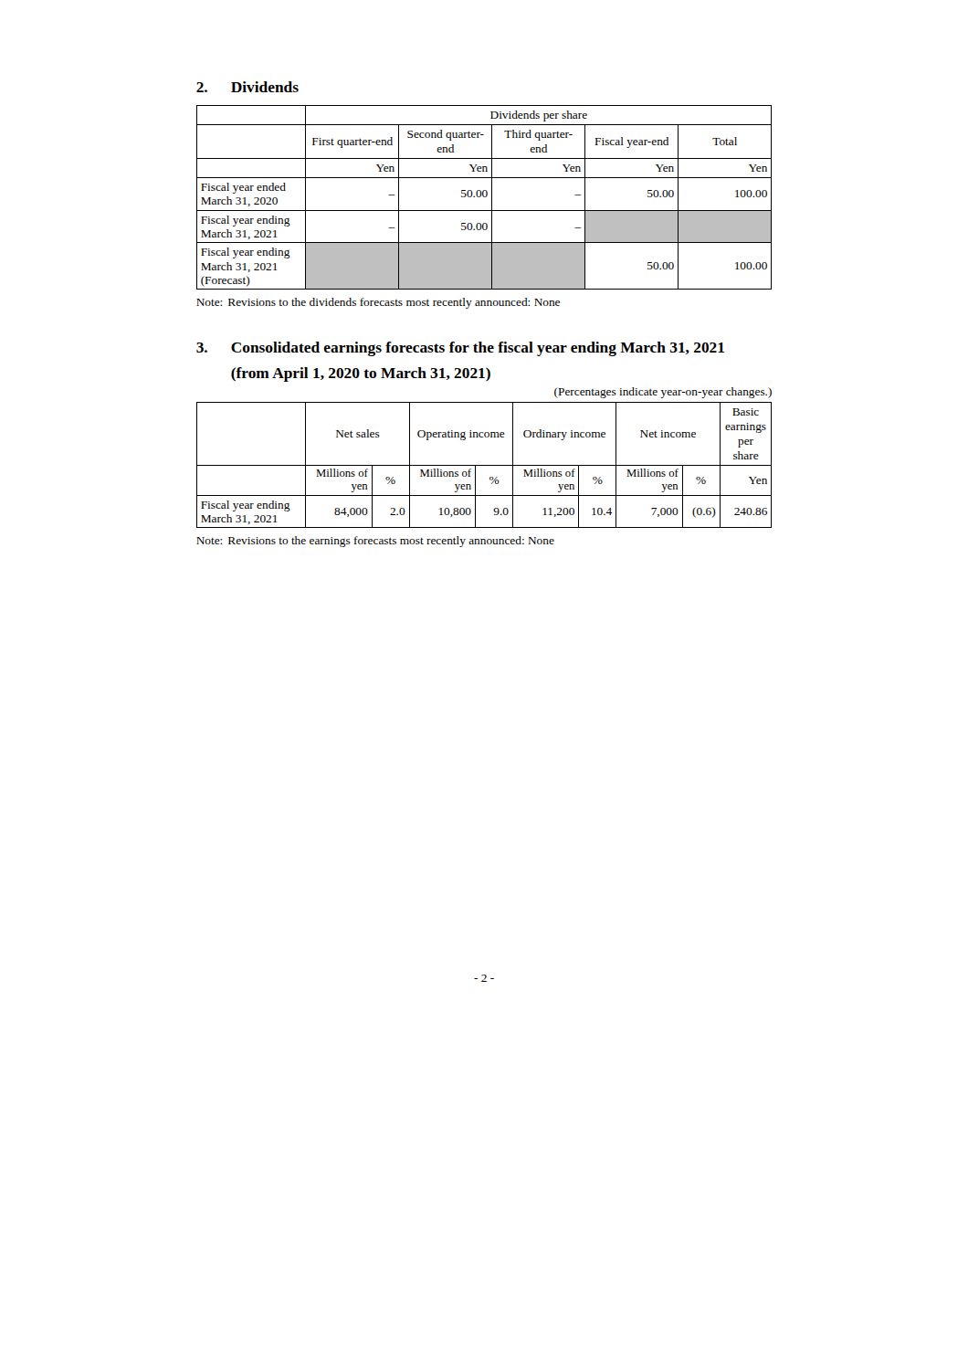2. Dividends
| | Dividends per share |
| | First quarter-end | Second quarter-end | Third quarter-end | Fiscal year-end | Total |
| | Yen | Yen | Yen | Yen | Yen |
| Fiscal year ended March 31, 2020 | – | 50.00 | – | 50.00 | 100.00 |
| Fiscal year ending March 31, 2021 | – | 50.00 | – | | |
| Fiscal year ending March 31, 2021 (Forecast) | | | | 50.00 | 100.00 |
Note: Revisions to the dividends forecasts most recently announced: None
3. Consolidated earnings forecasts for the fiscal year ending March 31, 2021
(from April 1, 2020 to March 31, 2021)
(Percentages indicate year-on-year changes.)
| | Net sales | Operating income | Ordinary income | Net income | Basic earnings per share |
| | Millions of yen | % | Millions of yen | % | Millions of yen | % | Millions of yen | % | Yen |
| Fiscal year ending March 31, 2021 | 84,000 | 2.0 | 10,800 | 9.0 | 11,200 | 10.4 | 7,000 | (0.6) | 240.86 |
Note: Revisions to the earnings forecasts most recently announced: None
- 2 -